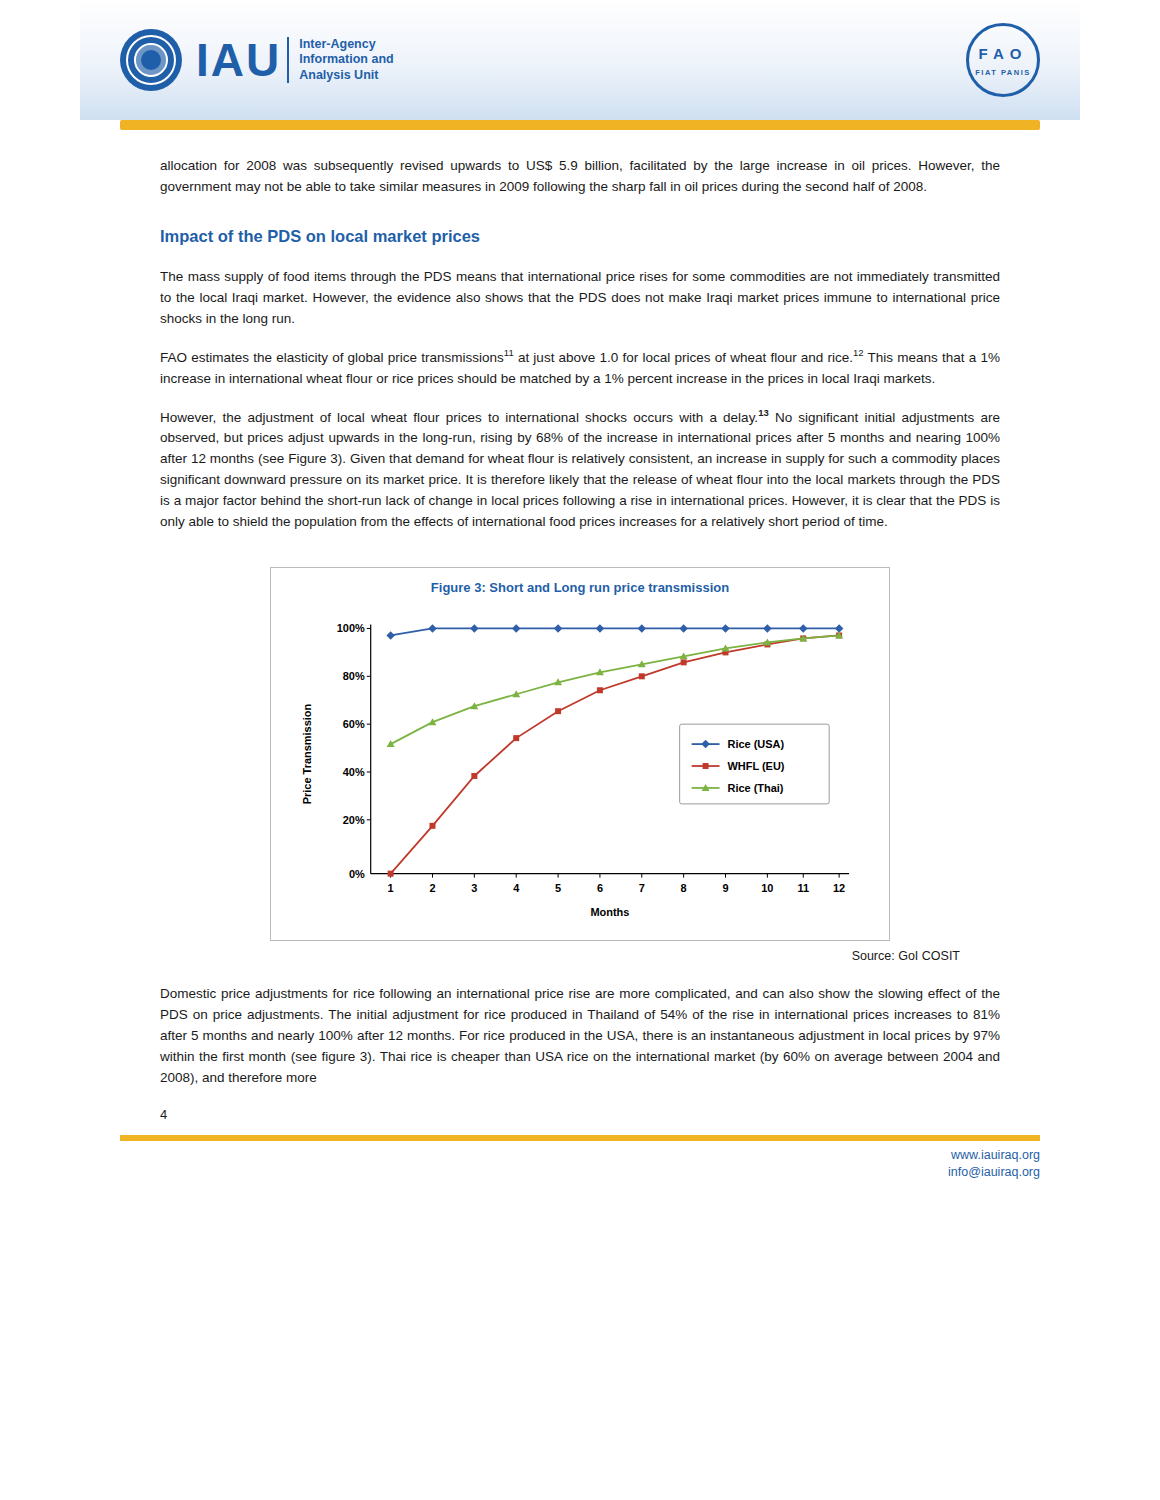IAU Inter-Agency
Information and
Analysis Unit
FAO FIAT PANIS
allocation for 2008 was subsequently revised upwards to US$ 5.9 billion, facilitated by the large increase in oil prices. However, the government may not be able to take similar measures in 2009 following the sharp fall in oil prices during the second half of 2008.
Impact of the PDS on local market prices
The mass supply of food items through the PDS means that international price rises for some commodities are not immediately transmitted to the local Iraqi market. However, the evidence also shows that the PDS does not make Iraqi market prices immune to international price shocks in the long run.
FAO estimates the elasticity of global price transmissions11 at just above 1.0 for local prices of wheat flour and rice.12 This means that a 1% increase in international wheat flour or rice prices should be matched by a 1% percent increase in the prices in local Iraqi markets.
However, the adjustment of local wheat flour prices to international shocks occurs with a delay.13 No significant initial adjustments are observed, but prices adjust upwards in the long-run, rising by 68% of the increase in international prices after 5 months and nearing 100% after 12 months (see Figure 3). Given that demand for wheat flour is relatively consistent, an increase in supply for such a commodity places significant downward pressure on its market price. It is therefore likely that the release of wheat flour into the local markets through the PDS is a major factor behind the short-run lack of change in local prices following a rise in international prices. However, it is clear that the PDS is only able to shield the population from the effects of international food prices increases for a relatively short period of time.
Figure 3: Short and Long run price transmission
100% 80% 60% 40% 20% 0% 1 2 3 4 5 6 7 8 9 10 11 12 Price Transmission Months Rice (USA) WHFL (EU) Rice (Thai)
Source: GoI COSIT
Domestic price adjustments for rice following an international price rise are more complicated, and can also show the slowing effect of the PDS on price adjustments. The initial adjustment for rice produced in Thailand of 54% of the rise in international prices increases to 81% after 5 months and nearly 100% after 12 months. For rice produced in the USA, there is an instantaneous adjustment in local prices by 97% within the first month (see figure 3). Thai rice is cheaper than USA rice on the international market (by 60% on average between 2004 and 2008), and therefore more
4
www.iauiraq.org
info@iauiraq.org